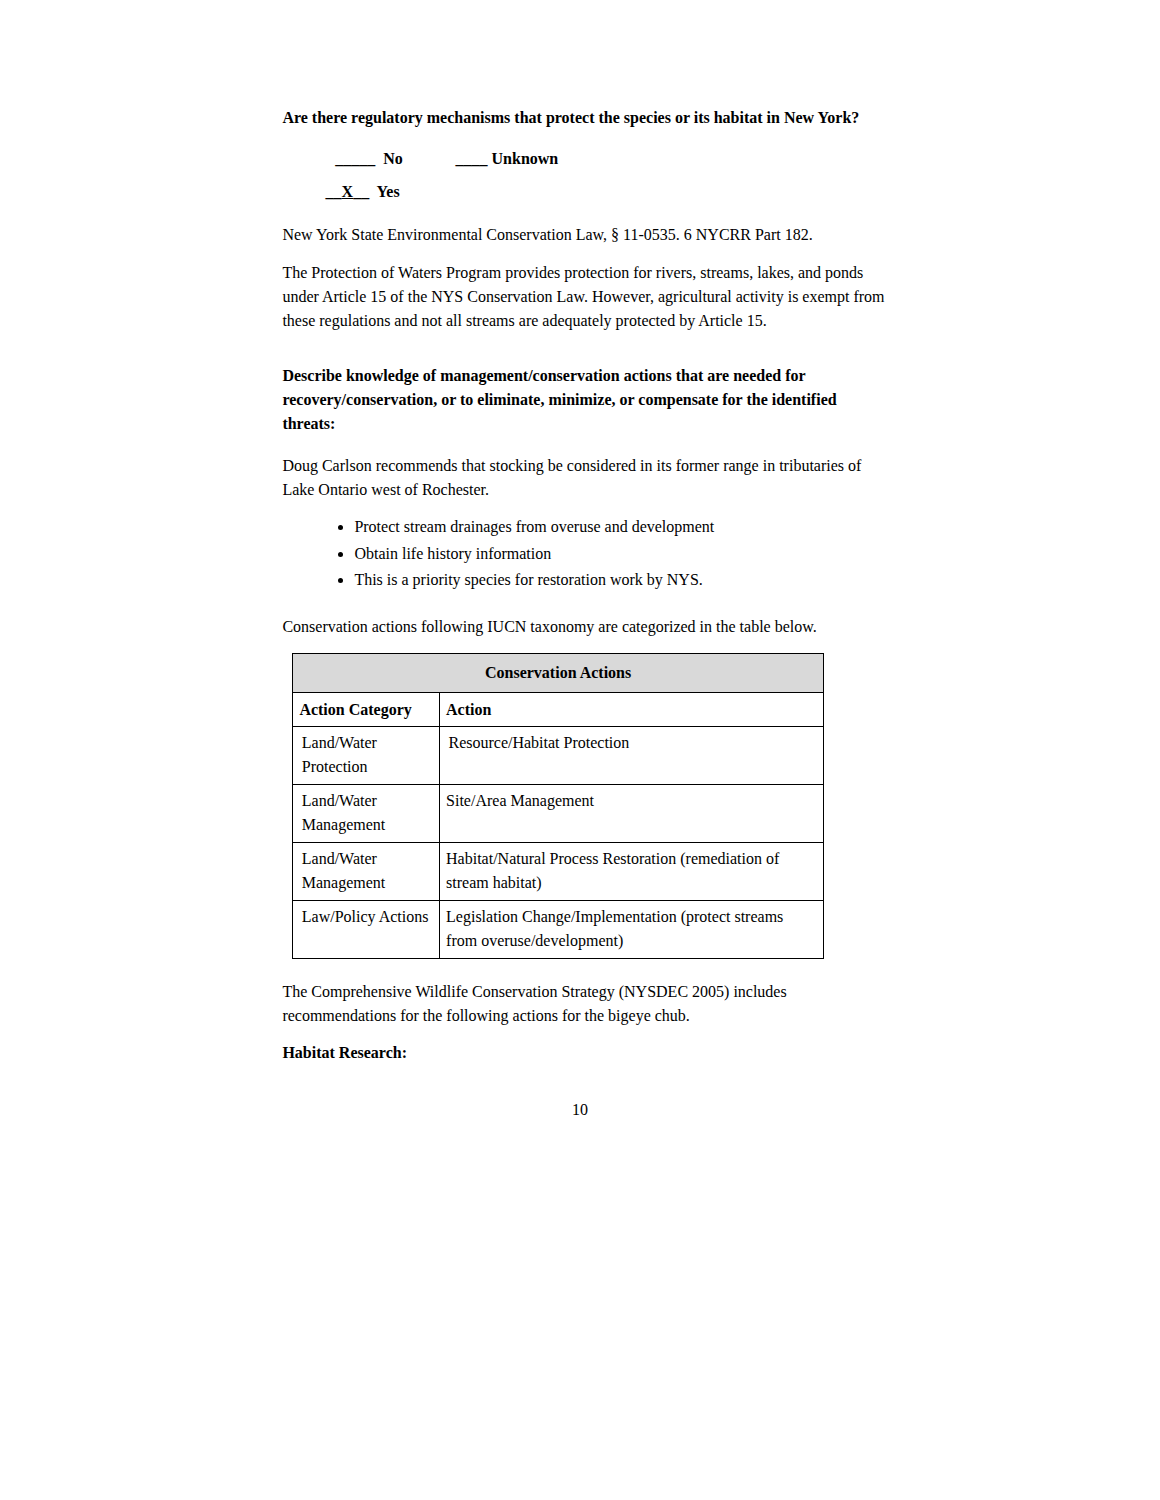Are there regulatory mechanisms that protect the species or its habitat in New York?
_____ No ____ Unknown
__X__ Yes
New York State Environmental Conservation Law, § 11-0535. 6 NYCRR Part 182.
The Protection of Waters Program provides protection for rivers, streams, lakes, and ponds under Article 15 of the NYS Conservation Law. However, agricultural activity is exempt from these regulations and not all streams are adequately protected by Article 15.
Describe knowledge of management/conservation actions that are needed for recovery/conservation, or to eliminate, minimize, or compensate for the identified threats:
Doug Carlson recommends that stocking be considered in its former range in tributaries of Lake Ontario west of Rochester.
Protect stream drainages from overuse and development
Obtain life history information
This is a priority species for restoration work by NYS.
Conservation actions following IUCN taxonomy are categorized in the table below.
| Conservation Actions |
| Action Category | Action |
| Land/Water Protection | Resource/Habitat Protection |
| Land/Water Management | Site/Area Management |
| Land/Water Management | Habitat/Natural Process Restoration (remediation of stream habitat) |
| Law/Policy Actions | Legislation Change/Implementation (protect streams from overuse/development) |
The Comprehensive Wildlife Conservation Strategy (NYSDEC 2005) includes recommendations for the following actions for the bigeye chub.
Habitat Research:
10